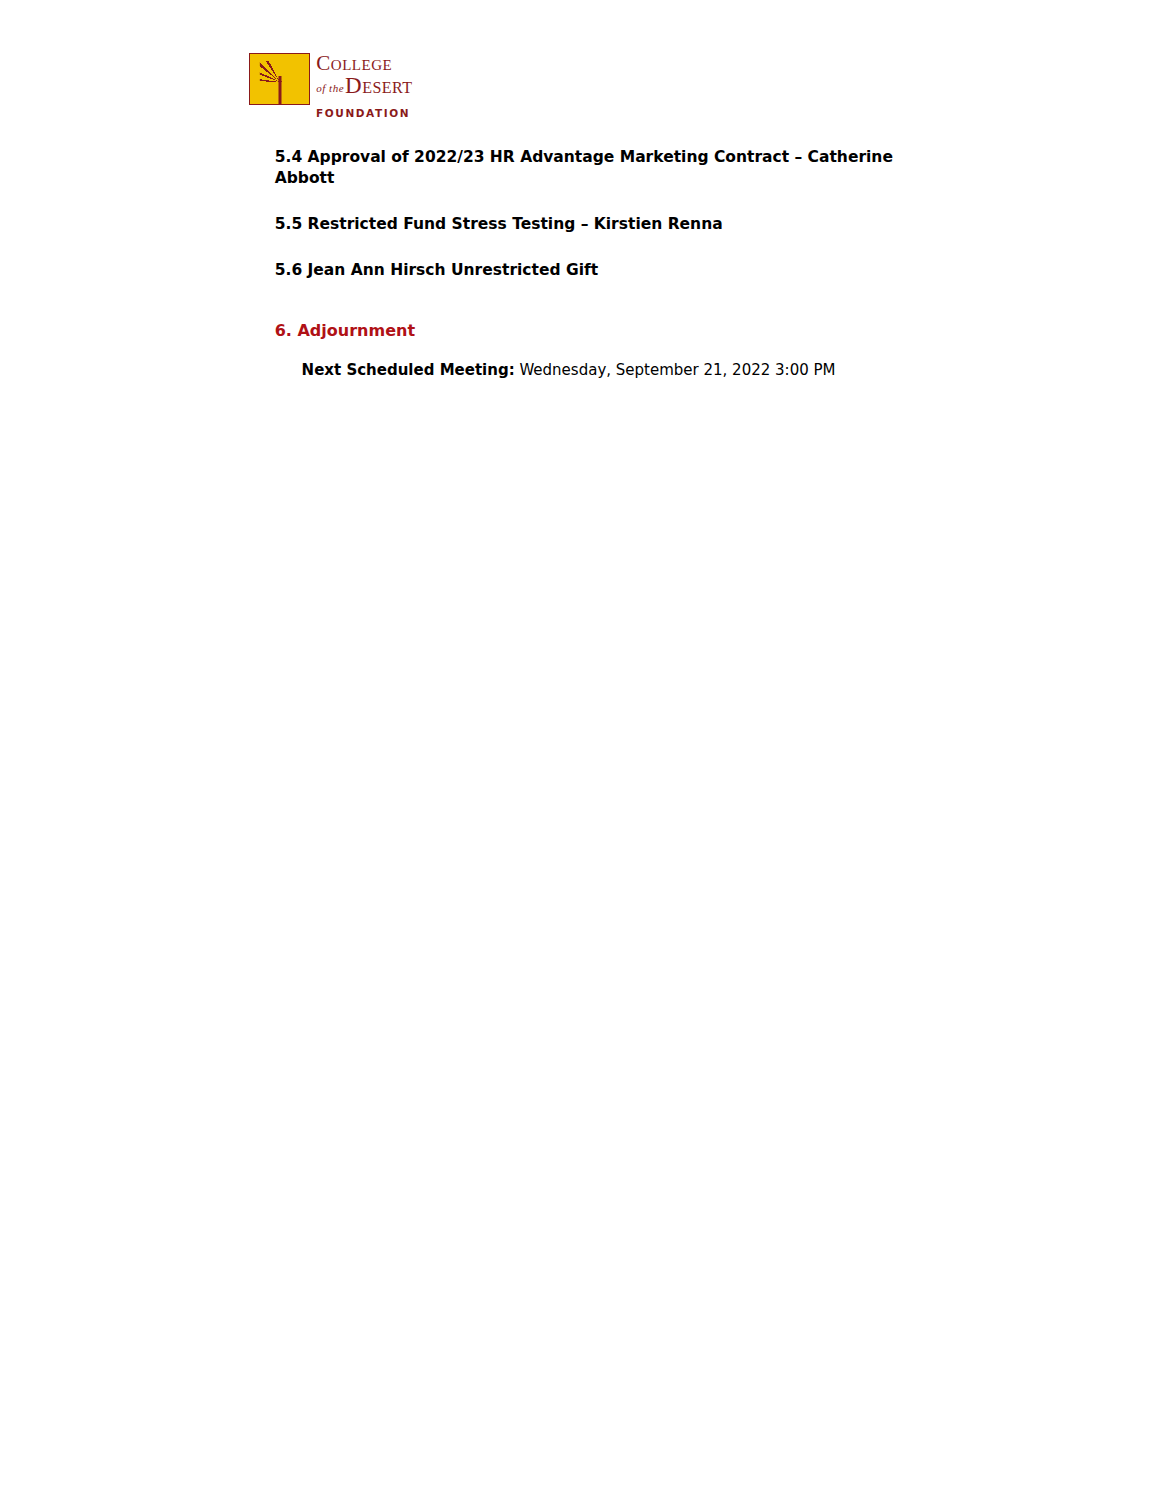College
of the Desert
FOUNDATION
5.4 Approval of 2022/23 HR Advantage Marketing Contract – Catherine Abbott
5.5 Restricted Fund Stress Testing – Kirstien Renna
5.6 Jean Ann Hirsch Unrestricted Gift
6. Adjournment
Next Scheduled Meeting: Wednesday, September 21, 2022 3:00 PM